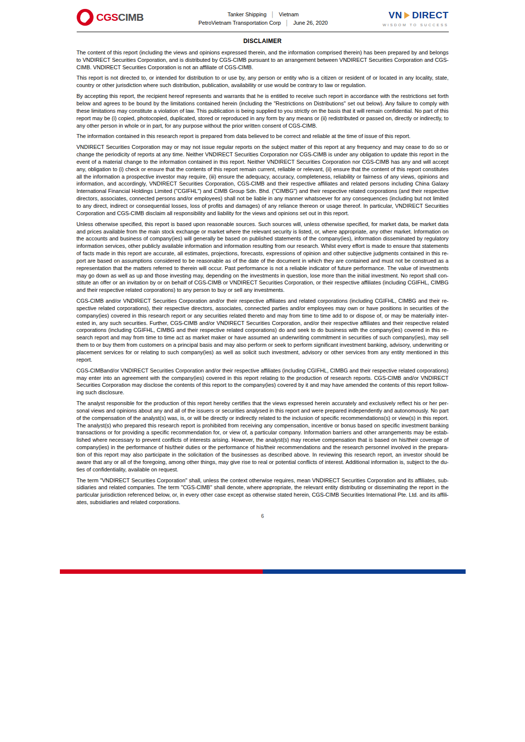CGS CIMB
Tanker Shipping │ Vietnam
PetroVietnam Transportation Corp │ June 26, 2020
VN DIRECT
WISDOM TO SUCCESS
DISCLAIMER
The content of this report (including the views and opinions expressed therein, and the information comprised therein) has been prepared by and belongs to VNDIRECT Securities Corporation, and is distributed by CGS-CIMB pursuant to an arrangement between VNDIRECT Securities Corporation and CGS-CIMB. VNDIRECT Securities Corporation is not an affiliate of CGS-CIMB.
This report is not directed to, or intended for distribution to or use by, any person or entity who is a citizen or resident of or located in any locality, state, country or other jurisdiction where such distribution, publication, availability or use would be contrary to law or regulation.
By accepting this report, the recipient hereof represents and warrants that he is entitled to receive such report in accordance with the restrictions set forth below and agrees to be bound by the limitations contained herein (including the "Restrictions on Distributions" set out below). Any failure to comply with these limitations may constitute a violation of law. This publication is being supplied to you strictly on the basis that it will remain confidential. No part of this report may be (i) copied, photocopied, duplicated, stored or reproduced in any form by any means or (ii) redistributed or passed on, directly or indirectly, to any other person in whole or in part, for any purpose without the prior written consent of CGS-CIMB.
The information contained in this research report is prepared from data believed to be correct and reliable at the time of issue of this report.
VNDIRECT Securities Corporation may or may not issue regular reports on the subject matter of this report at any frequency and may cease to do so or change the periodicity of reports at any time. Neither VNDIRECT Securities Corporation nor CGS-CIMB is under any obligation to update this report in the event of a material change to the information contained in this report. Neither VNDIRECT Securities Corporation nor CGS-CIMB has any and will accept any, obligation to (i) check or ensure that the contents of this report remain current, reliable or relevant, (ii) ensure that the content of this report constitutes all the information a prospective investor may require, (iii) ensure the adequacy, accuracy, completeness, reliability or fairness of any views, opinions and information, and accordingly, VNDIRECT Securities Corporation, CGS-CIMB and their respective affiliates and related persons including China Galaxy International Financial Holdings Limited ("CGIFHL") and CIMB Group Sdn. Bhd. ("CIMBG") and their respective related corporations (and their respective directors, associates, connected persons and/or employees) shall not be liable in any manner whatsoever for any consequences (including but not limited to any direct, indirect or consequential losses, loss of profits and damages) of any reliance thereon or usage thereof. In particular, VNDIRECT Securities Corporation and CGS-CIMB disclaim all responsibility and liability for the views and opinions set out in this report.
Unless otherwise specified, this report is based upon reasonable sources. Such sources will, unless otherwise specified, for market data, be market data and prices available from the main stock exchange or market where the relevant security is listed, or, where appropriate, any other market. Information on the accounts and business of company(ies) will generally be based on published statements of the company(ies), information disseminated by regulatory information services, other publicly available information and information resulting from our research. Whilst every effort is made to ensure that statements of facts made in this report are accurate, all estimates, projections, forecasts, expressions of opinion and other subjective judgments contained in this report are based on assumptions considered to be reasonable as of the date of the document in which they are contained and must not be construed as a representation that the matters referred to therein will occur. Past performance is not a reliable indicator of future performance. The value of investments may go down as well as up and those investing may, depending on the investments in question, lose more than the initial investment. No report shall constitute an offer or an invitation by or on behalf of CGS-CIMB or VNDIRECT Securities Corporation, or their respective affiliates (including CGIFHL, CIMBG and their respective related corporations) to any person to buy or sell any investments.
CGS-CIMB and/or VNDIRECT Securities Corporation and/or their respective affiliates and related corporations (including CGIFHL, CIMBG and their respective related corporations), their respective directors, associates, connected parties and/or employees may own or have positions in securities of the company(ies) covered in this research report or any securities related thereto and may from time to time add to or dispose of, or may be materially interested in, any such securities. Further, CGS-CIMB and/or VNDIRECT Securities Corporation, and/or their respective affiliates and their respective related corporations (including CGIFHL, CIMBG and their respective related corporations) do and seek to do business with the company(ies) covered in this research report and may from time to time act as market maker or have assumed an underwriting commitment in securities of such company(ies), may sell them to or buy them from customers on a principal basis and may also perform or seek to perform significant investment banking, advisory, underwriting or placement services for or relating to such company(ies) as well as solicit such investment, advisory or other services from any entity mentioned in this report.
CGS-CIMBand/or VNDIRECT Securities Corporation and/or their respective affiliates (including CGIFHL, CIMBG and their respective related corporations) may enter into an agreement with the company(ies) covered in this report relating to the production of research reports. CGS-CIMB and/or VNDIRECT Securities Corporation may disclose the contents of this report to the company(ies) covered by it and may have amended the contents of this report following such disclosure.
The analyst responsible for the production of this report hereby certifies that the views expressed herein accurately and exclusively reflect his or her personal views and opinions about any and all of the issuers or securities analysed in this report and were prepared independently and autonomously. No part of the compensation of the analyst(s) was, is, or will be directly or indirectly related to the inclusion of specific recommendations(s) or view(s) in this report. The analyst(s) who prepared this research report is prohibited from receiving any compensation, incentive or bonus based on specific investment banking transactions or for providing a specific recommendation for, or view of, a particular company. Information barriers and other arrangements may be established where necessary to prevent conflicts of interests arising. However, the analyst(s) may receive compensation that is based on his/their coverage of company(ies) in the performance of his/their duties or the performance of his/their recommendations and the research personnel involved in the preparation of this report may also participate in the solicitation of the businesses as described above. In reviewing this research report, an investor should be aware that any or all of the foregoing, among other things, may give rise to real or potential conflicts of interest. Additional information is, subject to the duties of confidentiality, available on request.
The term "VNDIRECT Securities Corporation" shall, unless the context otherwise requires, mean VNDIRECT Securities Corporation and its affiliates, subsidiaries and related companies. The term "CGS-CIMB" shall denote, where appropriate, the relevant entity distributing or disseminating the report in the particular jurisdiction referenced below, or, in every other case except as otherwise stated herein, CGS-CIMB Securities International Pte. Ltd. and its affiliates, subsidiaries and related corporations.
6